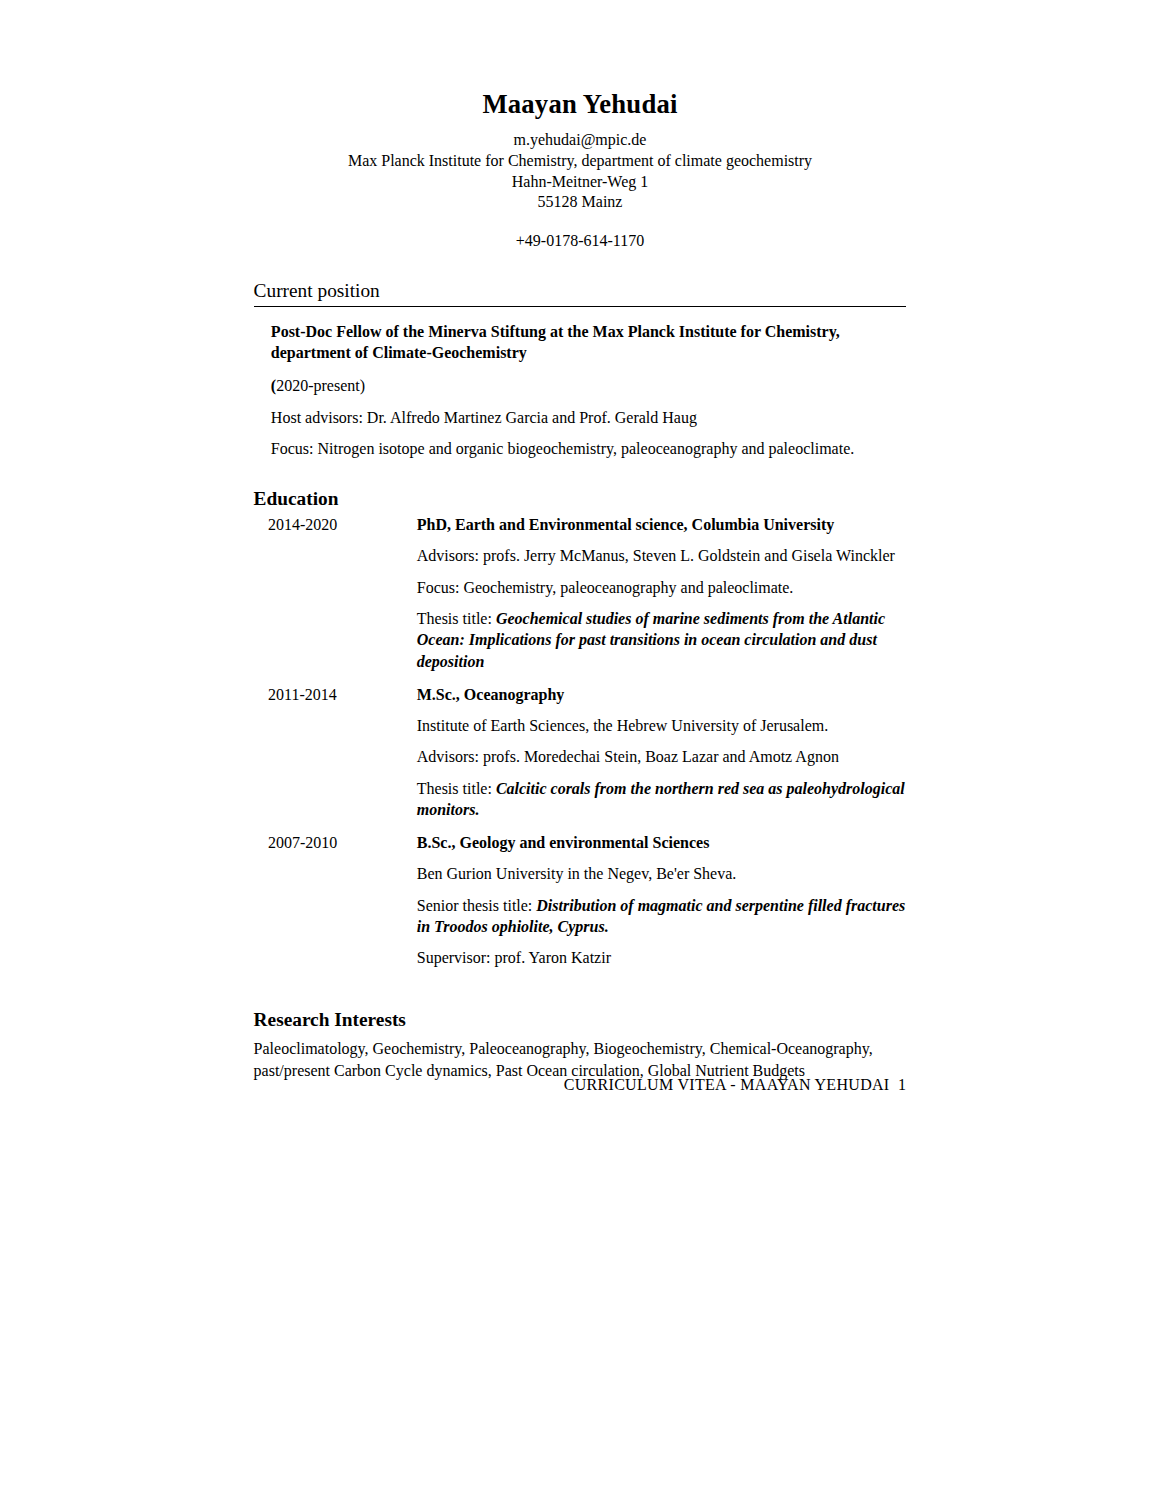Maayan Yehudai
m.yehudai@mpic.de
Max Planck Institute for Chemistry, department of climate geochemistry
Hahn-Meitner-Weg 1
55128 Mainz
+49-0178-614-1170
Current position
Post-Doc Fellow of the Minerva Stiftung at the Max Planck Institute for Chemistry, department of Climate-Geochemistry
(2020-present)
Host advisors: Dr. Alfredo Martinez Garcia and Prof. Gerald Haug
Focus: Nitrogen isotope and organic biogeochemistry, paleoceanography and paleoclimate.
Education
| 2014-2020 | PhD, Earth and Environmental science, Columbia University Advisors: profs. Jerry McManus, Steven L. Goldstein and Gisela Winckler Focus: Geochemistry, paleoceanography and paleoclimate. Thesis title: Geochemical studies of marine sediments from the Atlantic Ocean: Implications for past transitions in ocean circulation and dust deposition |
| 2011-2014 | M.Sc., Oceanography Institute of Earth Sciences, the Hebrew University of Jerusalem. Advisors: profs. Moredechai Stein, Boaz Lazar and Amotz Agnon Thesis title: Calcitic corals from the northern red sea as paleohydrological monitors. |
| 2007-2010 | B.Sc., Geology and environmental Sciences Ben Gurion University in the Negev, Be'er Sheva. Senior thesis title: Distribution of magmatic and serpentine filled fractures in Troodos ophiolite, Cyprus. Supervisor: prof. Yaron Katzir |
Research Interests
Paleoclimatology, Geochemistry, Paleoceanography, Biogeochemistry, Chemical-Oceanography, past/present Carbon Cycle dynamics, Past Ocean circulation, Global Nutrient Budgets
CURRICULUM VITEA - MAAYAN YEHUDAI 1